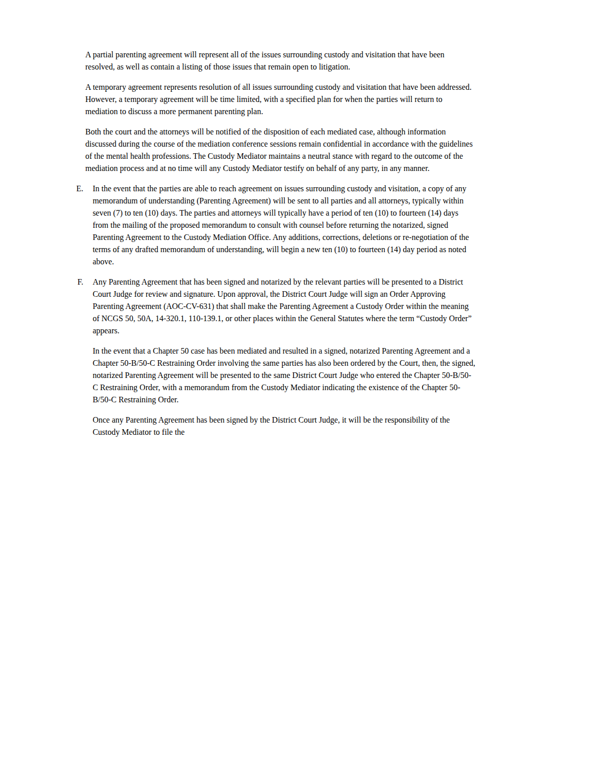A partial parenting agreement will represent all of the issues surrounding custody and visitation that have been resolved, as well as contain a listing of those issues that remain open to litigation.
A temporary agreement represents resolution of all issues surrounding custody and visitation that have been addressed. However, a temporary agreement will be time limited, with a specified plan for when the parties will return to mediation to discuss a more permanent parenting plan.
Both the court and the attorneys will be notified of the disposition of each mediated case, although information discussed during the course of the mediation conference sessions remain confidential in accordance with the guidelines of the mental health professions. The Custody Mediator maintains a neutral stance with regard to the outcome of the mediation process and at no time will any Custody Mediator testify on behalf of any party, in any manner.
In the event that the parties are able to reach agreement on issues surrounding custody and visitation, a copy of any memorandum of understanding (Parenting Agreement) will be sent to all parties and all attorneys, typically within seven (7) to ten (10) days. The parties and attorneys will typically have a period of ten (10) to fourteen (14) days from the mailing of the proposed memorandum to consult with counsel before returning the notarized, signed Parenting Agreement to the Custody Mediation Office. Any additions, corrections, deletions or re-negotiation of the terms of any drafted memorandum of understanding, will begin a new ten (10) to fourteen (14) day period as noted above.
Any Parenting Agreement that has been signed and notarized by the relevant parties will be presented to a District Court Judge for review and signature. Upon approval, the District Court Judge will sign an Order Approving Parenting Agreement (AOC-CV-631) that shall make the Parenting Agreement a Custody Order within the meaning of NCGS 50, 50A, 14-320.1, 110-139.1, or other places within the General Statutes where the term “Custody Order” appears.
In the event that a Chapter 50 case has been mediated and resulted in a signed, notarized Parenting Agreement and a Chapter 50-B/50-C Restraining Order involving the same parties has also been ordered by the Court, then, the signed, notarized Parenting Agreement will be presented to the same District Court Judge who entered the Chapter 50-B/50-C Restraining Order, with a memorandum from the Custody Mediator indicating the existence of the Chapter 50-B/50-C Restraining Order.
Once any Parenting Agreement has been signed by the District Court Judge, it will be the responsibility of the Custody Mediator to file the